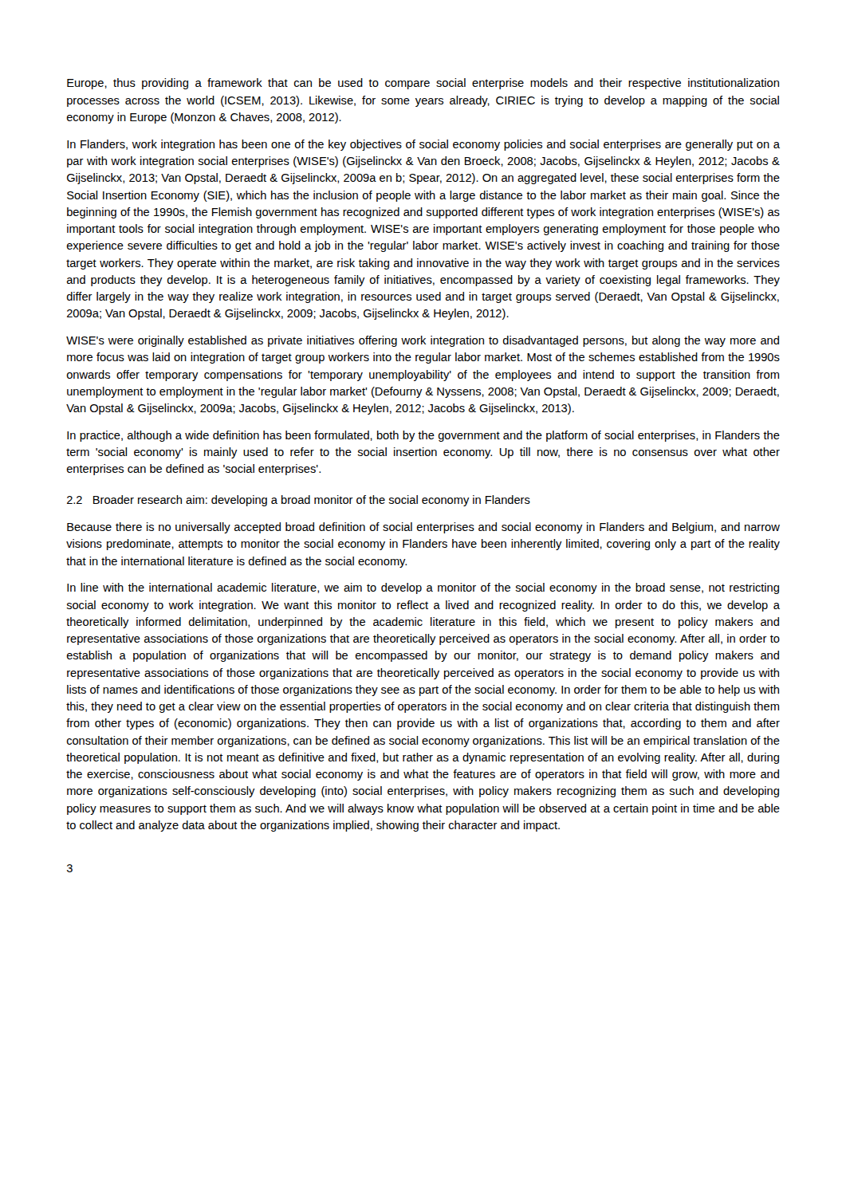Europe, thus providing a framework that can be used to compare social enterprise models and their respective institutionalization processes across the world (ICSEM, 2013). Likewise, for some years already, CIRIEC is trying to develop a mapping of the social economy in Europe (Monzon & Chaves, 2008, 2012).
In Flanders, work integration has been one of the key objectives of social economy policies and social enterprises are generally put on a par with work integration social enterprises (WISE's) (Gijselinckx & Van den Broeck, 2008; Jacobs, Gijselinckx & Heylen, 2012; Jacobs & Gijselinckx, 2013; Van Opstal, Deraedt & Gijselinckx, 2009a en b; Spear, 2012). On an aggregated level, these social enterprises form the Social Insertion Economy (SIE), which has the inclusion of people with a large distance to the labor market as their main goal. Since the beginning of the 1990s, the Flemish government has recognized and supported different types of work integration enterprises (WISE's) as important tools for social integration through employment. WISE's are important employers generating employment for those people who experience severe difficulties to get and hold a job in the 'regular' labor market. WISE's actively invest in coaching and training for those target workers. They operate within the market, are risk taking and innovative in the way they work with target groups and in the services and products they develop. It is a heterogeneous family of initiatives, encompassed by a variety of coexisting legal frameworks. They differ largely in the way they realize work integration, in resources used and in target groups served (Deraedt, Van Opstal & Gijselinckx, 2009a; Van Opstal, Deraedt & Gijselinckx, 2009; Jacobs, Gijselinckx & Heylen, 2012).
WISE's were originally established as private initiatives offering work integration to disadvantaged persons, but along the way more and more focus was laid on integration of target group workers into the regular labor market. Most of the schemes established from the 1990s onwards offer temporary compensations for 'temporary unemployability' of the employees and intend to support the transition from unemployment to employment in the 'regular labor market' (Defourny & Nyssens, 2008; Van Opstal, Deraedt & Gijselinckx, 2009; Deraedt, Van Opstal & Gijselinckx, 2009a; Jacobs, Gijselinckx & Heylen, 2012; Jacobs & Gijselinckx, 2013).
In practice, although a wide definition has been formulated, both by the government and the platform of social enterprises, in Flanders the term 'social economy' is mainly used to refer to the social insertion economy. Up till now, there is no consensus over what other enterprises can be defined as 'social enterprises'.
2.2 Broader research aim: developing a broad monitor of the social economy in Flanders
Because there is no universally accepted broad definition of social enterprises and social economy in Flanders and Belgium, and narrow visions predominate, attempts to monitor the social economy in Flanders have been inherently limited, covering only a part of the reality that in the international literature is defined as the social economy.
In line with the international academic literature, we aim to develop a monitor of the social economy in the broad sense, not restricting social economy to work integration. We want this monitor to reflect a lived and recognized reality. In order to do this, we develop a theoretically informed delimitation, underpinned by the academic literature in this field, which we present to policy makers and representative associations of those organizations that are theoretically perceived as operators in the social economy. After all, in order to establish a population of organizations that will be encompassed by our monitor, our strategy is to demand policy makers and representative associations of those organizations that are theoretically perceived as operators in the social economy to provide us with lists of names and identifications of those organizations they see as part of the social economy. In order for them to be able to help us with this, they need to get a clear view on the essential properties of operators in the social economy and on clear criteria that distinguish them from other types of (economic) organizations. They then can provide us with a list of organizations that, according to them and after consultation of their member organizations, can be defined as social economy organizations. This list will be an empirical translation of the theoretical population. It is not meant as definitive and fixed, but rather as a dynamic representation of an evolving reality. After all, during the exercise, consciousness about what social economy is and what the features are of operators in that field will grow, with more and more organizations self-consciously developing (into) social enterprises, with policy makers recognizing them as such and developing policy measures to support them as such. And we will always know what population will be observed at a certain point in time and be able to collect and analyze data about the organizations implied, showing their character and impact.
3